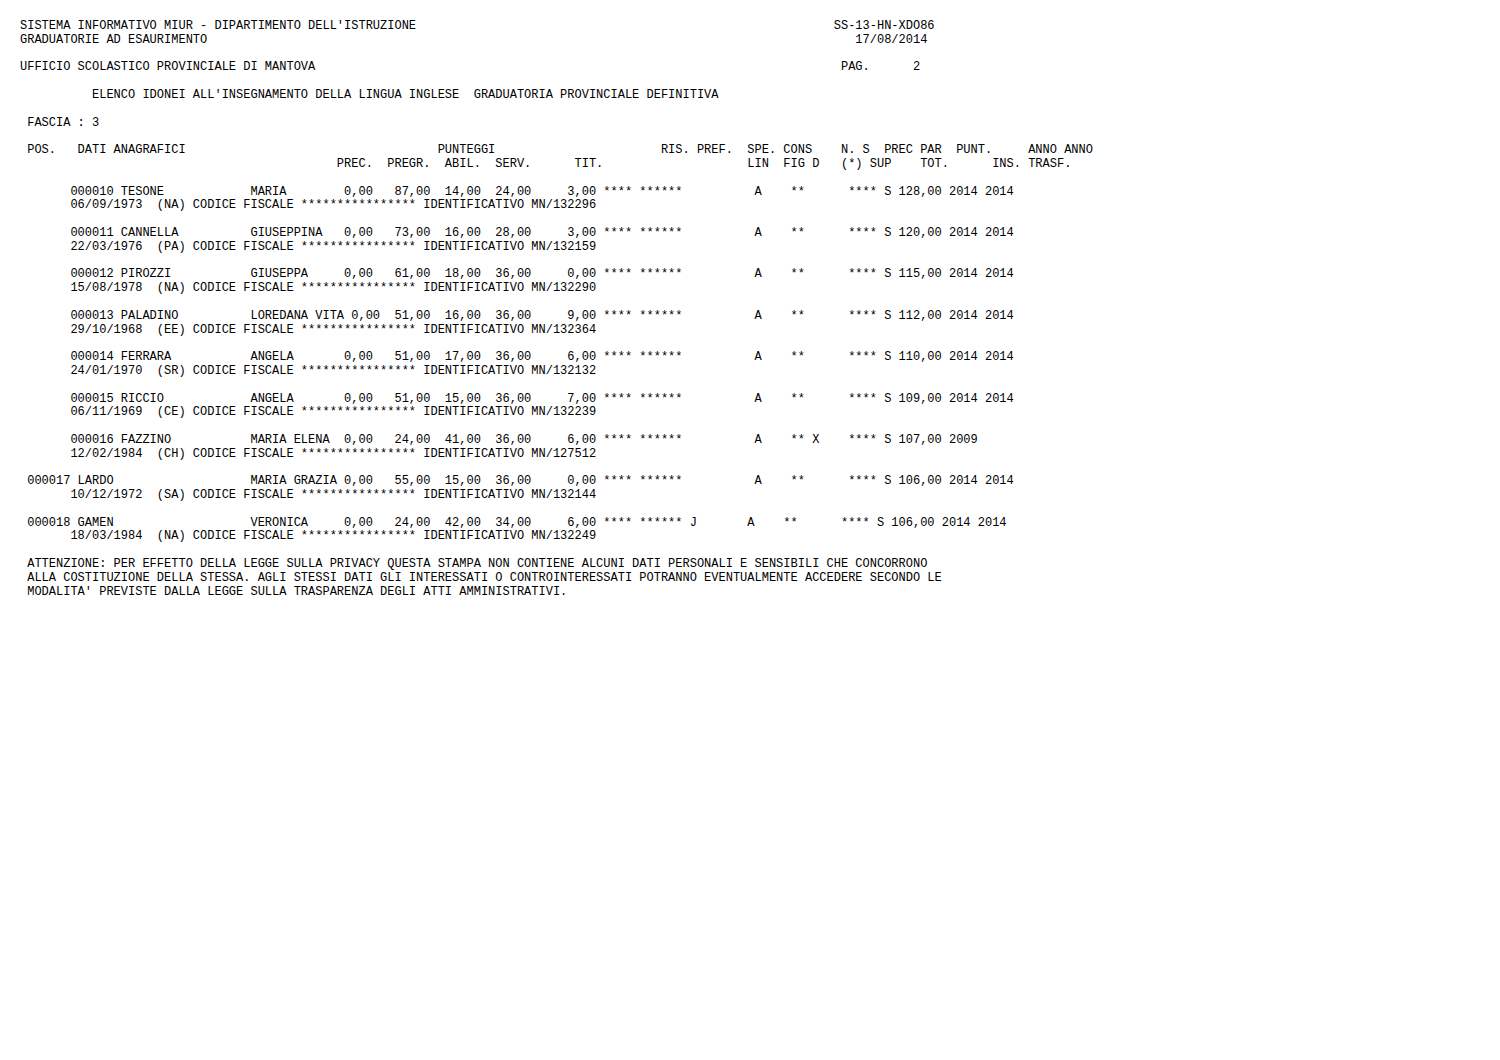SISTEMA INFORMATIVO MIUR - DIPARTIMENTO DELL'ISTRUZIONE                                                          SS-13-HN-XDO86
GRADUATORIE AD ESAURIMENTO                                                                                          17/08/2014

UFFICIO SCOLASTICO PROVINCIALE DI MANTOVA                                                                         PAG.      2

          ELENCO IDONEI ALL'INSEGNAMENTO DELLA LINGUA INGLESE  GRADUATORIA PROVINCIALE DEFINITIVA

 FASCIA : 3

 POS.   DATI ANAGRAFICI                                   PUNTEGGI                       RIS. PREF.  SPE. CONS    N. S  PREC PAR  PUNT.     ANNO ANNO
                                            PREC.  PREGR.  ABIL.  SERV.      TIT.                    LIN  FIG D   (*) SUP    TOT.      INS. TRASF.

       000010 TESONE            MARIA        0,00   87,00  14,00  24,00     3,00 **** ******          A    **      **** S 128,00 2014 2014
       06/09/1973  (NA) CODICE FISCALE **************** IDENTIFICATIVO MN/132296

       000011 CANNELLA          GIUSEPPINA   0,00   73,00  16,00  28,00     3,00 **** ******          A    **      **** S 120,00 2014 2014
       22/03/1976  (PA) CODICE FISCALE **************** IDENTIFICATIVO MN/132159

       000012 PIROZZI           GIUSEPPA     0,00   61,00  18,00  36,00     0,00 **** ******          A    **      **** S 115,00 2014 2014
       15/08/1978  (NA) CODICE FISCALE **************** IDENTIFICATIVO MN/132290

       000013 PALADINO          LOREDANA VITA 0,00  51,00  16,00  36,00     9,00 **** ******          A    **      **** S 112,00 2014 2014
       29/10/1968  (EE) CODICE FISCALE **************** IDENTIFICATIVO MN/132364

       000014 FERRARA           ANGELA       0,00   51,00  17,00  36,00     6,00 **** ******          A    **      **** S 110,00 2014 2014
       24/01/1970  (SR) CODICE FISCALE **************** IDENTIFICATIVO MN/132132

       000015 RICCIO            ANGELA       0,00   51,00  15,00  36,00     7,00 **** ******          A    **      **** S 109,00 2014 2014
       06/11/1969  (CE) CODICE FISCALE **************** IDENTIFICATIVO MN/132239

       000016 FAZZINO           MARIA ELENA  0,00   24,00  41,00  36,00     6,00 **** ******          A    ** X    **** S 107,00 2009
       12/02/1984  (CH) CODICE FISCALE **************** IDENTIFICATIVO MN/127512

 000017 LARDO                   MARIA GRAZIA 0,00   55,00  15,00  36,00     0,00 **** ******          A    **      **** S 106,00 2014 2014
       10/12/1972  (SA) CODICE FISCALE **************** IDENTIFICATIVO MN/132144

 000018 GAMEN                   VERONICA     0,00   24,00  42,00  34,00     6,00 **** ****** J       A    **      **** S 106,00 2014 2014
       18/03/1984  (NA) CODICE FISCALE **************** IDENTIFICATIVO MN/132249

 ATTENZIONE: PER EFFETTO DELLA LEGGE SULLA PRIVACY QUESTA STAMPA NON CONTIENE ALCUNI DATI PERSONALI E SENSIBILI CHE CONCORRONO
 ALLA COSTITUZIONE DELLA STESSA. AGLI STESSI DATI GLI INTERESSATI O CONTROINTERESSATI POTRANNO EVENTUALMENTE ACCEDERE SECONDO LE
 MODALITA' PREVISTE DALLA LEGGE SULLA TRASPARENZA DEGLI ATTI AMMINISTRATIVI.